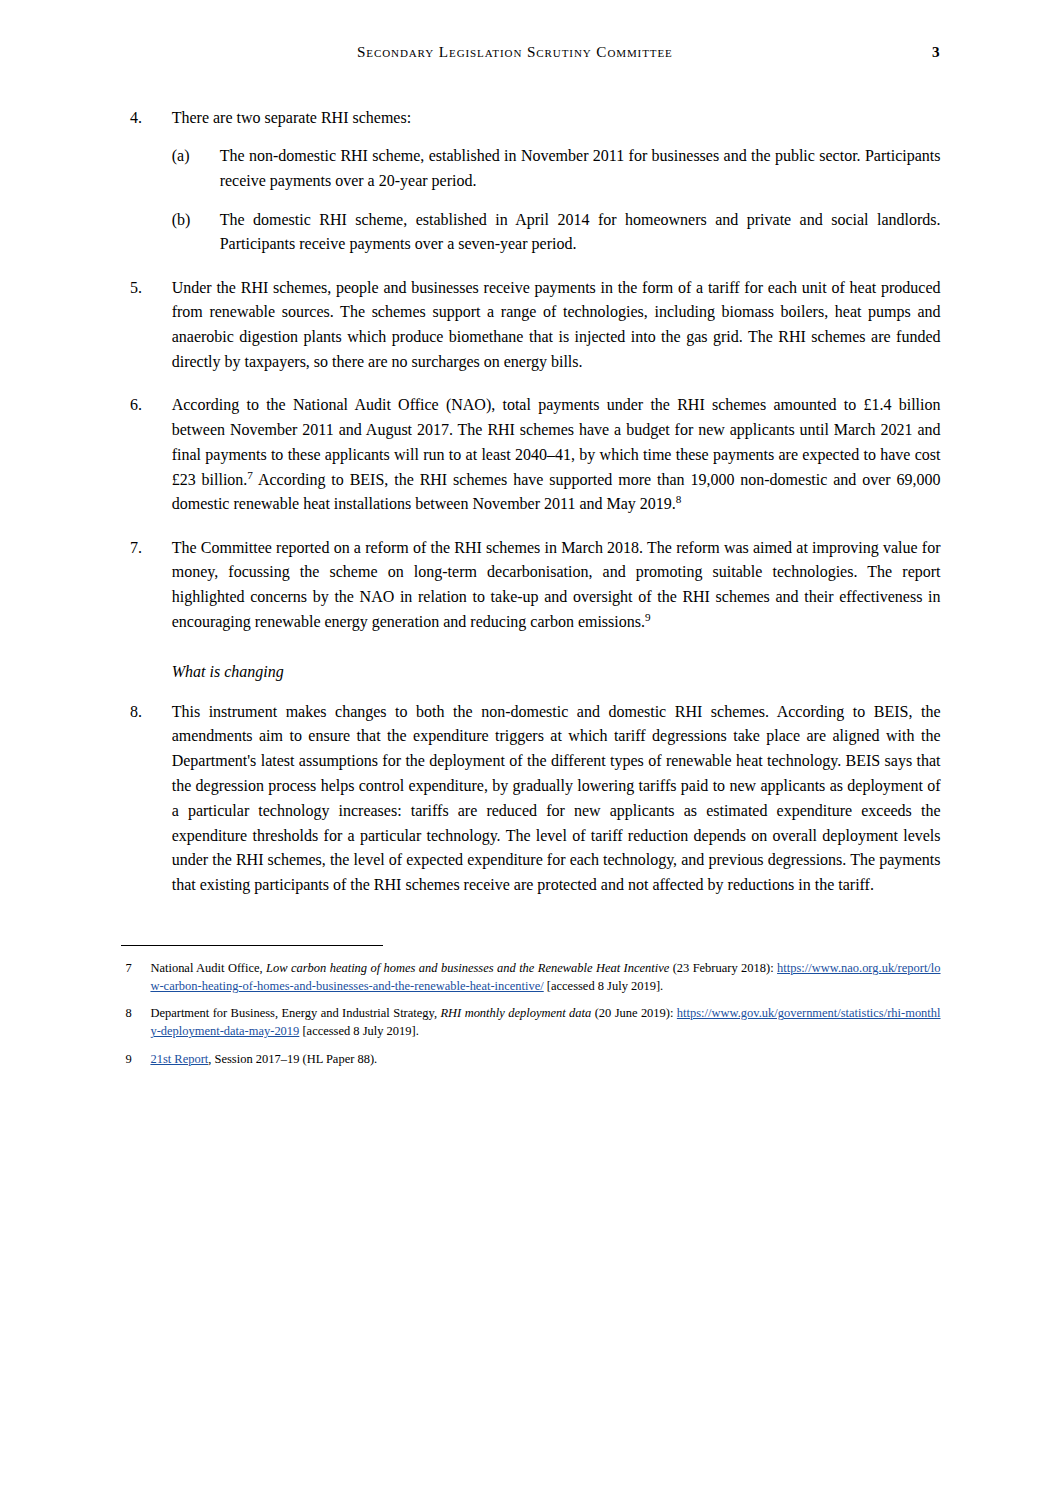Secondary Legislation Scrutiny Committee 3
There are two separate RHI schemes:
The non-domestic RHI scheme, established in November 2011 for businesses and the public sector. Participants receive payments over a 20-year period.
The domestic RHI scheme, established in April 2014 for homeowners and private and social landlords. Participants receive payments over a seven-year period.
Under the RHI schemes, people and businesses receive payments in the form of a tariff for each unit of heat produced from renewable sources. The schemes support a range of technologies, including biomass boilers, heat pumps and anaerobic digestion plants which produce biomethane that is injected into the gas grid. The RHI schemes are funded directly by taxpayers, so there are no surcharges on energy bills.
According to the National Audit Office (NAO), total payments under the RHI schemes amounted to £1.4 billion between November 2011 and August 2017. The RHI schemes have a budget for new applicants until March 2021 and final payments to these applicants will run to at least 2040–41, by which time these payments are expected to have cost £23 billion.7 According to BEIS, the RHI schemes have supported more than 19,000 non-domestic and over 69,000 domestic renewable heat installations between November 2011 and May 2019.8
The Committee reported on a reform of the RHI schemes in March 2018. The reform was aimed at improving value for money, focussing the scheme on long-term decarbonisation, and promoting suitable technologies. The report highlighted concerns by the NAO in relation to take-up and oversight of the RHI schemes and their effectiveness in encouraging renewable energy generation and reducing carbon emissions.9
What is changing
This instrument makes changes to both the non-domestic and domestic RHI schemes. According to BEIS, the amendments aim to ensure that the expenditure triggers at which tariff degressions take place are aligned with the Department's latest assumptions for the deployment of the different types of renewable heat technology. BEIS says that the degression process helps control expenditure, by gradually lowering tariffs paid to new applicants as deployment of a particular technology increases: tariffs are reduced for new applicants as estimated expenditure exceeds the expenditure thresholds for a particular technology. The level of tariff reduction depends on overall deployment levels under the RHI schemes, the level of expected expenditure for each technology, and previous degressions. The payments that existing participants of the RHI schemes receive are protected and not affected by reductions in the tariff.
National Audit Office, Low carbon heating of homes and businesses and the Renewable Heat Incentive (23 February 2018): https://www.nao.org.uk/report/low-carbon-heating-of-homes-and-businesses-and-the-renewable-heat-incentive/ [accessed 8 July 2019].
Department for Business, Energy and Industrial Strategy, RHI monthly deployment data (20 June 2019): https://www.gov.uk/government/statistics/rhi-monthly-deployment-data-may-2019 [accessed 8 July 2019].
21st Report, Session 2017–19 (HL Paper 88).